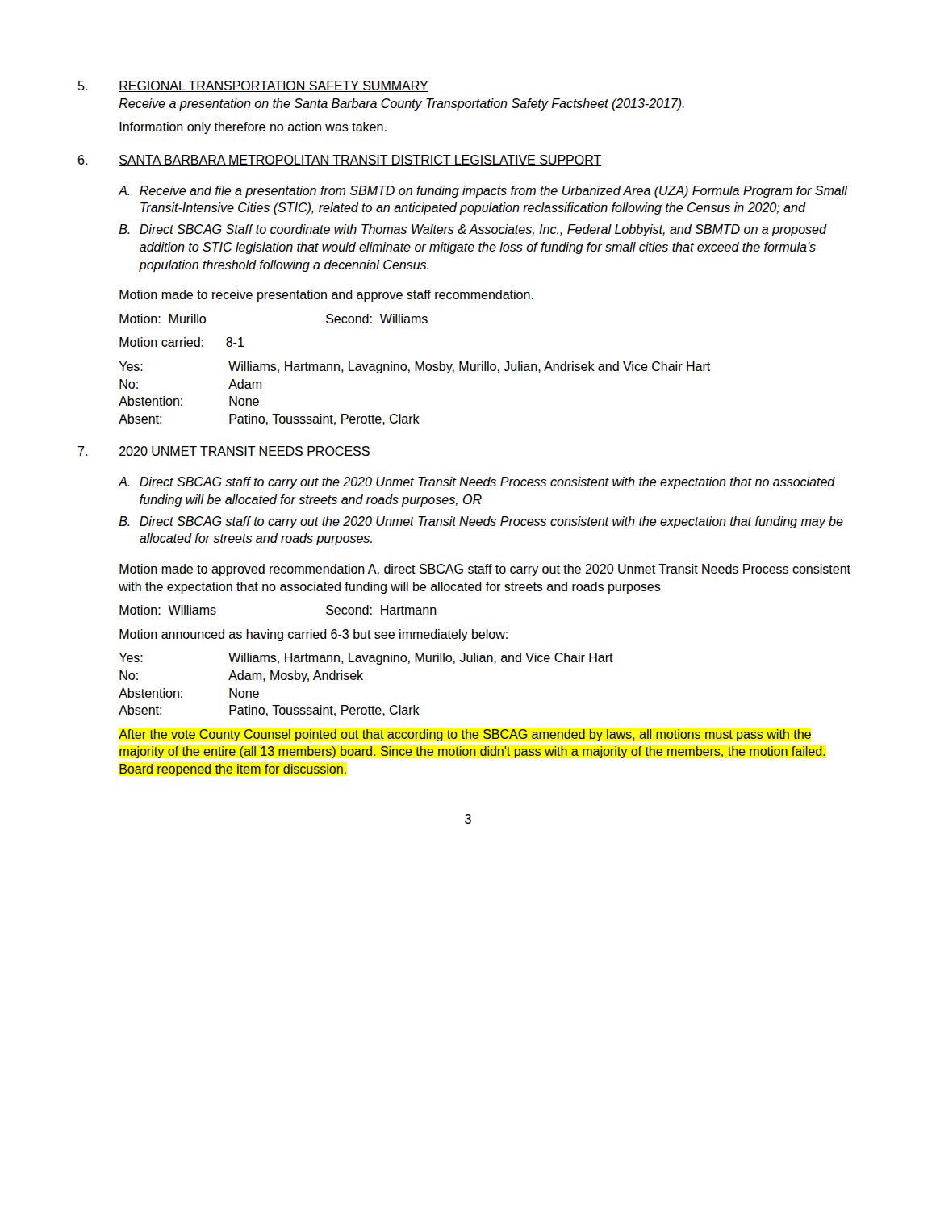5.
REGIONAL TRANSPORTATION SAFETY SUMMARY
Receive a presentation on the Santa Barbara County Transportation Safety Factsheet (2013-2017).
Information only therefore no action was taken.
6.
SANTA BARBARA METROPOLITAN TRANSIT DISTRICT LEGISLATIVE SUPPORT
A. Receive and file a presentation from SBMTD on funding impacts from the Urbanized Area (UZA) Formula Program for Small Transit-Intensive Cities (STIC), related to an anticipated population reclassification following the Census in 2020; and
B. Direct SBCAG Staff to coordinate with Thomas Walters & Associates, Inc., Federal Lobbyist, and SBMTD on a proposed addition to STIC legislation that would eliminate or mitigate the loss of funding for small cities that exceed the formula's population threshold following a decennial Census.
Motion made to receive presentation and approve staff recommendation.
Motion: Murillo
Second: Williams
Motion carried: 8-1
| Yes: | Williams, Hartmann, Lavagnino, Mosby, Murillo, Julian, Andrisek and Vice Chair Hart |
| No: | Adam |
| Abstention: | None |
| Absent: | Patino, Tousssaint, Perotte, Clark |
7.
2020 UNMET TRANSIT NEEDS PROCESS
A. Direct SBCAG staff to carry out the 2020 Unmet Transit Needs Process consistent with the expectation that no associated funding will be allocated for streets and roads purposes, OR
B. Direct SBCAG staff to carry out the 2020 Unmet Transit Needs Process consistent with the expectation that funding may be allocated for streets and roads purposes.
Motion made to approved recommendation A, direct SBCAG staff to carry out the 2020 Unmet Transit Needs Process consistent with the expectation that no associated funding will be allocated for streets and roads purposes
Motion: Williams
Second: Hartmann
Motion announced as having carried 6-3 but see immediately below:
| Yes: | Williams, Hartmann, Lavagnino, Murillo, Julian, and Vice Chair Hart |
| No: | Adam, Mosby, Andrisek |
| Abstention: | None |
| Absent: | Patino, Tousssaint, Perotte, Clark |
After the vote County Counsel pointed out that according to the SBCAG amended by laws, all motions must pass with the majority of the entire (all 13 members) board. Since the motion didn't pass with a majority of the members, the motion failed. Board reopened the item for discussion.
3